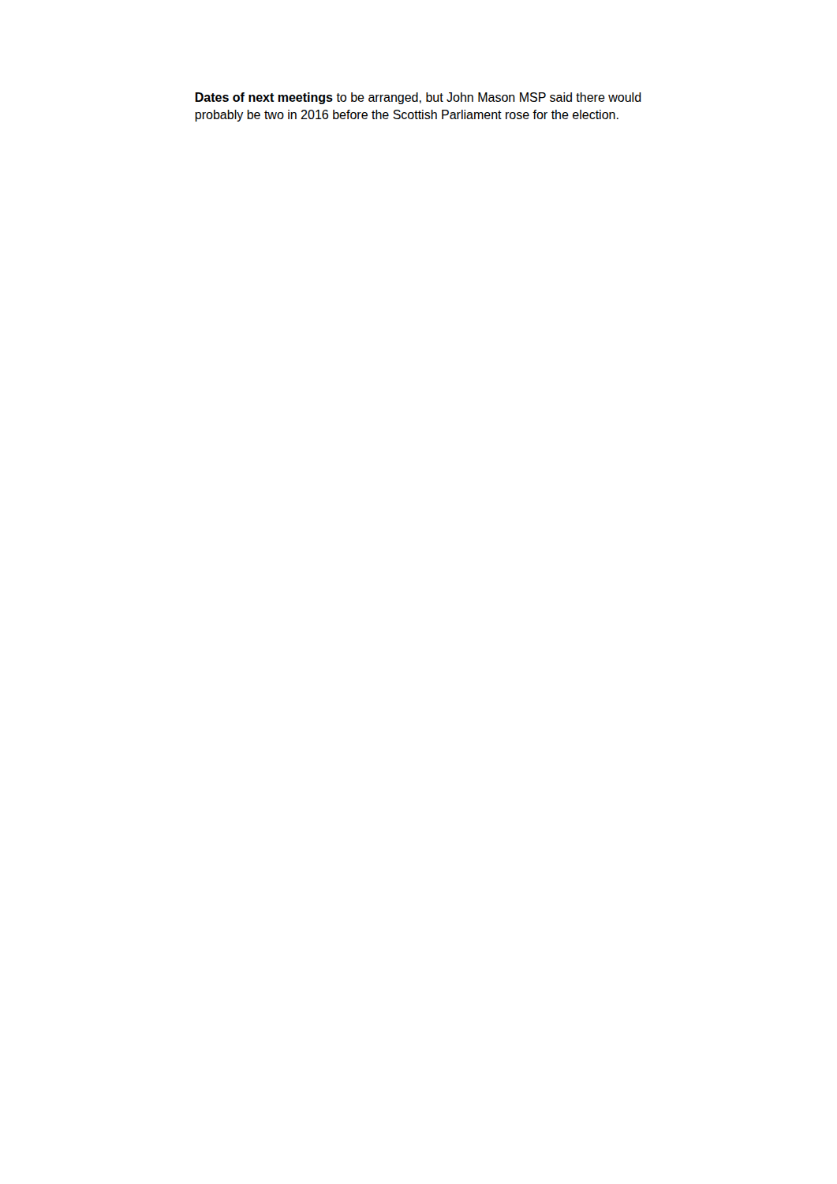Dates of next meetings to be arranged, but John Mason MSP said there would probably be two in 2016 before the Scottish Parliament rose for the election.